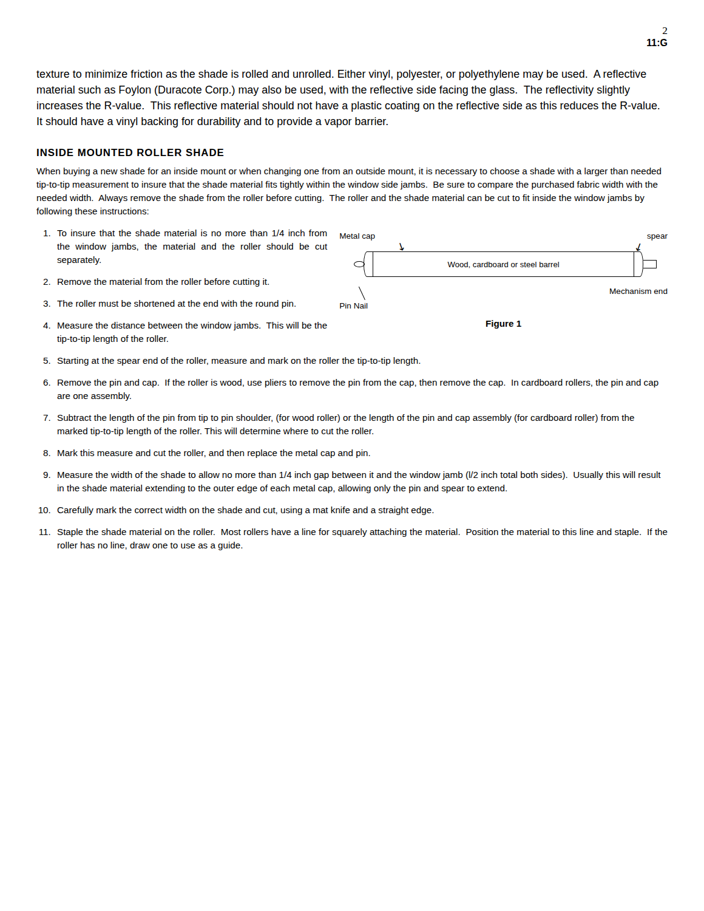2
11:G
texture to minimize friction as the shade is rolled and unrolled. Either vinyl, polyester, or polyethylene may be used. A reflective material such as Foylon (Duracote Corp.) may also be used, with the reflective side facing the glass. The reflectivity slightly increases the R-value. This reflective material should not have a plastic coating on the reflective side as this reduces the R-value. It should have a vinyl backing for durability and to provide a vapor barrier.
INSIDE MOUNTED ROLLER SHADE
When buying a new shade for an inside mount or when changing one from an outside mount, it is necessary to choose a shade with a larger than needed tip-to-tip measurement to insure that the shade material fits tightly within the window side jambs. Be sure to compare the purchased fabric width with the needed width. Always remove the shade from the roller before cutting. The roller and the shade material can be cut to fit inside the window jambs by following these instructions:
Metal cap spear
↘ ↙
Wood, cardboard or steel barrel
Pin Nail Mechanism end
Figure 1
To insure that the shade material is no more than 1/4 inch from the window jambs, the material and the roller should be cut separately.
Remove the material from the roller before cutting it.
The roller must be shortened at the end with the round pin.
Measure the distance between the window jambs. This will be the tip-to-tip length of the roller.
Starting at the spear end of the roller, measure and mark on the roller the tip-to-tip length.
Remove the pin and cap. If the roller is wood, use pliers to remove the pin from the cap, then remove the cap. In cardboard rollers, the pin and cap are one assembly.
Subtract the length of the pin from tip to pin shoulder, (for wood roller) or the length of the pin and cap assembly (for cardboard roller) from the marked tip-to-tip length of the roller. This will determine where to cut the roller.
Mark this measure and cut the roller, and then replace the metal cap and pin.
Measure the width of the shade to allow no more than 1/4 inch gap between it and the window jamb (l/2 inch total both sides). Usually this will result in the shade material extending to the outer edge of each metal cap, allowing only the pin and spear to extend.
Carefully mark the correct width on the shade and cut, using a mat knife and a straight edge.
Staple the shade material on the roller. Most rollers have a line for squarely attaching the material. Position the material to this line and staple. If the roller has no line, draw one to use as a guide.